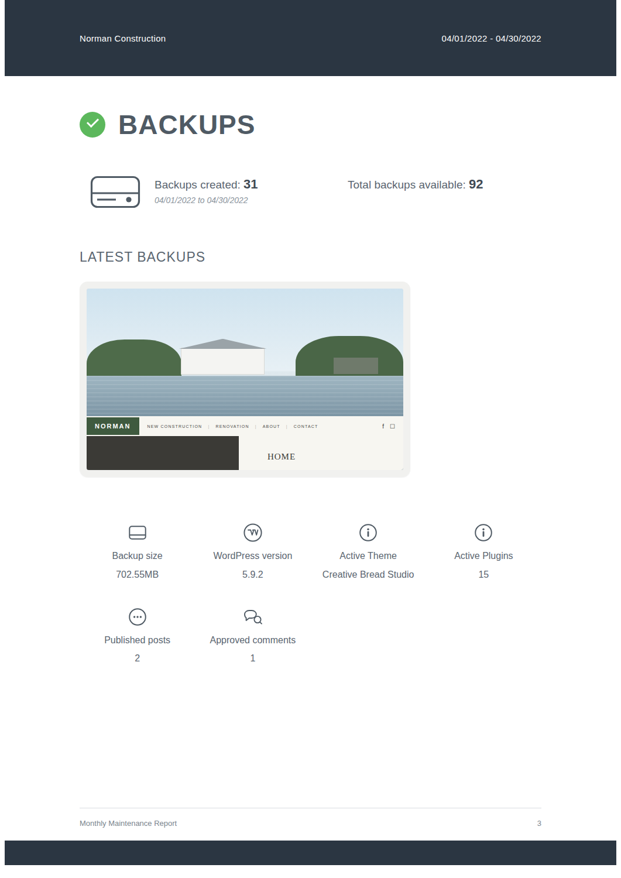Norman Construction
04/01/2022 - 04/30/2022
BACKUPS
Backups created: 31
04/01/2022 to 04/30/2022
Total backups available: 92
LATEST BACKUPS
NORMAN
NEW CONSTRUCTION| RENOVATION| ABOUT| CONTACT
f☐
HOME
Backup size
702.55MB
WordPress version
5.9.2
Active Theme
Creative Bread Studio
Active Plugins
15
Published posts
2
Approved comments
1
Monthly Maintenance Report
3